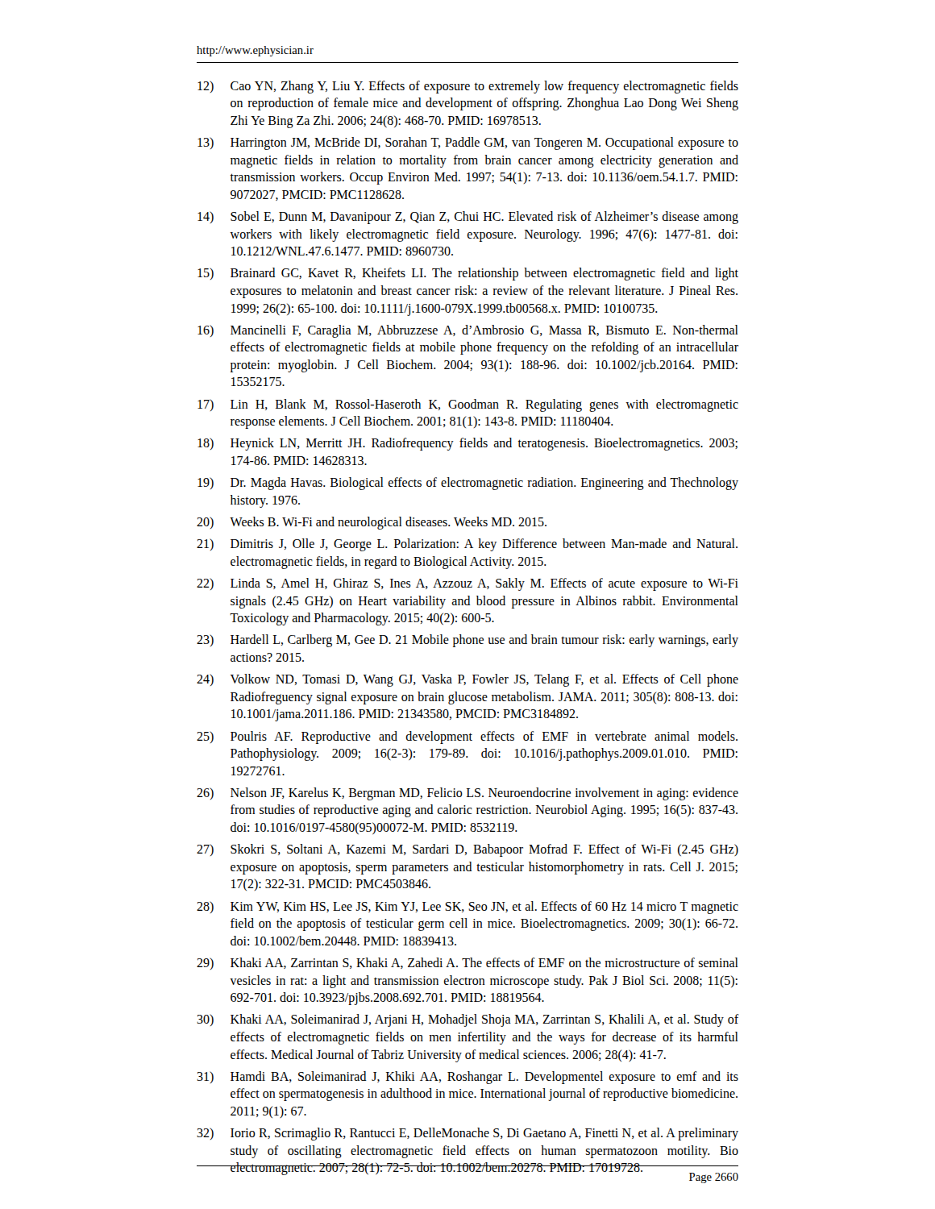http://www.ephysician.ir
12) Cao YN, Zhang Y, Liu Y. Effects of exposure to extremely low frequency electromagnetic fields on reproduction of female mice and development of offspring. Zhonghua Lao Dong Wei Sheng Zhi Ye Bing Za Zhi. 2006; 24(8): 468-70. PMID: 16978513.
13) Harrington JM, McBride DI, Sorahan T, Paddle GM, van Tongeren M. Occupational exposure to magnetic fields in relation to mortality from brain cancer among electricity generation and transmission workers. Occup Environ Med. 1997; 54(1): 7-13. doi: 10.1136/oem.54.1.7. PMID: 9072027, PMCID: PMC1128628.
14) Sobel E, Dunn M, Davanipour Z, Qian Z, Chui HC. Elevated risk of Alzheimer’s disease among workers with likely electromagnetic field exposure. Neurology. 1996; 47(6): 1477-81. doi: 10.1212/WNL.47.6.1477. PMID: 8960730.
15) Brainard GC, Kavet R, Kheifets LI. The relationship between electromagnetic field and light exposures to melatonin and breast cancer risk: a review of the relevant literature. J Pineal Res. 1999; 26(2): 65-100. doi: 10.1111/j.1600-079X.1999.tb00568.x. PMID: 10100735.
16) Mancinelli F, Caraglia M, Abbruzzese A, d’Ambrosio G, Massa R, Bismuto E. Non-thermal effects of electromagnetic fields at mobile phone frequency on the refolding of an intracellular protein: myoglobin. J Cell Biochem. 2004; 93(1): 188-96. doi: 10.1002/jcb.20164. PMID: 15352175.
17) Lin H, Blank M, Rossol-Haseroth K, Goodman R. Regulating genes with electromagnetic response elements. J Cell Biochem. 2001; 81(1): 143-8. PMID: 11180404.
18) Heynick LN, Merritt JH. Radiofrequency fields and teratogenesis. Bioelectromagnetics. 2003; 174-86. PMID: 14628313.
19) Dr. Magda Havas. Biological effects of electromagnetic radiation. Engineering and Thechnology history. 1976.
20) Weeks B. Wi-Fi and neurological diseases. Weeks MD. 2015.
21) Dimitris J, Olle J, George L. Polarization: A key Difference between Man-made and Natural. electromagnetic fields, in regard to Biological Activity. 2015.
22) Linda S, Amel H, Ghiraz S, Ines A, Azzouz A, Sakly M. Effects of acute exposure to Wi-Fi signals (2.45 GHz) on Heart variability and blood pressure in Albinos rabbit. Environmental Toxicology and Pharmacology. 2015; 40(2): 600-5.
23) Hardell L, Carlberg M, Gee D. 21 Mobile phone use and brain tumour risk: early warnings, early actions? 2015.
24) Volkow ND, Tomasi D, Wang GJ, Vaska P, Fowler JS, Telang F, et al. Effects of Cell phone Radiofreguency signal exposure on brain glucose metabolism. JAMA. 2011; 305(8): 808-13. doi: 10.1001/jama.2011.186. PMID: 21343580, PMCID: PMC3184892.
25) Poulris AF. Reproductive and development effects of EMF in vertebrate animal models. Pathophysiology. 2009; 16(2-3): 179-89. doi: 10.1016/j.pathophys.2009.01.010. PMID: 19272761.
26) Nelson JF, Karelus K, Bergman MD, Felicio LS. Neuroendocrine involvement in aging: evidence from studies of reproductive aging and caloric restriction. Neurobiol Aging. 1995; 16(5): 837-43. doi: 10.1016/0197-4580(95)00072-M. PMID: 8532119.
27) Skokri S, Soltani A, Kazemi M, Sardari D, Babapoor Mofrad F. Effect of Wi-Fi (2.45 GHz) exposure on apoptosis, sperm parameters and testicular histomorphometry in rats. Cell J. 2015; 17(2): 322-31. PMCID: PMC4503846.
28) Kim YW, Kim HS, Lee JS, Kim YJ, Lee SK, Seo JN, et al. Effects of 60 Hz 14 micro T magnetic field on the apoptosis of testicular germ cell in mice. Bioelectromagnetics. 2009; 30(1): 66-72. doi: 10.1002/bem.20448. PMID: 18839413.
29) Khaki AA, Zarrintan S, Khaki A, Zahedi A. The effects of EMF on the microstructure of seminal vesicles in rat: a light and transmission electron microscope study. Pak J Biol Sci. 2008; 11(5): 692-701. doi: 10.3923/pjbs.2008.692.701. PMID: 18819564.
30) Khaki AA, Soleimanirad J, Arjani H, Mohadjel Shoja MA, Zarrintan S, Khalili A, et al. Study of effects of electromagnetic fields on men infertility and the ways for decrease of its harmful effects. Medical Journal of Tabriz University of medical sciences. 2006; 28(4): 41-7.
31) Hamdi BA, Soleimanirad J, Khiki AA, Roshangar L. Developmentel exposure to emf and its effect on spermatogenesis in adulthood in mice. International journal of reproductive biomedicine. 2011; 9(1): 67.
32) Iorio R, Scrimaglio R, Rantucci E, DelleMonache S, Di Gaetano A, Finetti N, et al. A preliminary study of oscillating electromagnetic field effects on human spermatozoon motility. Bio electromagnetic. 2007; 28(1): 72-5. doi: 10.1002/bem.20278. PMID: 17019728.
Page 2660